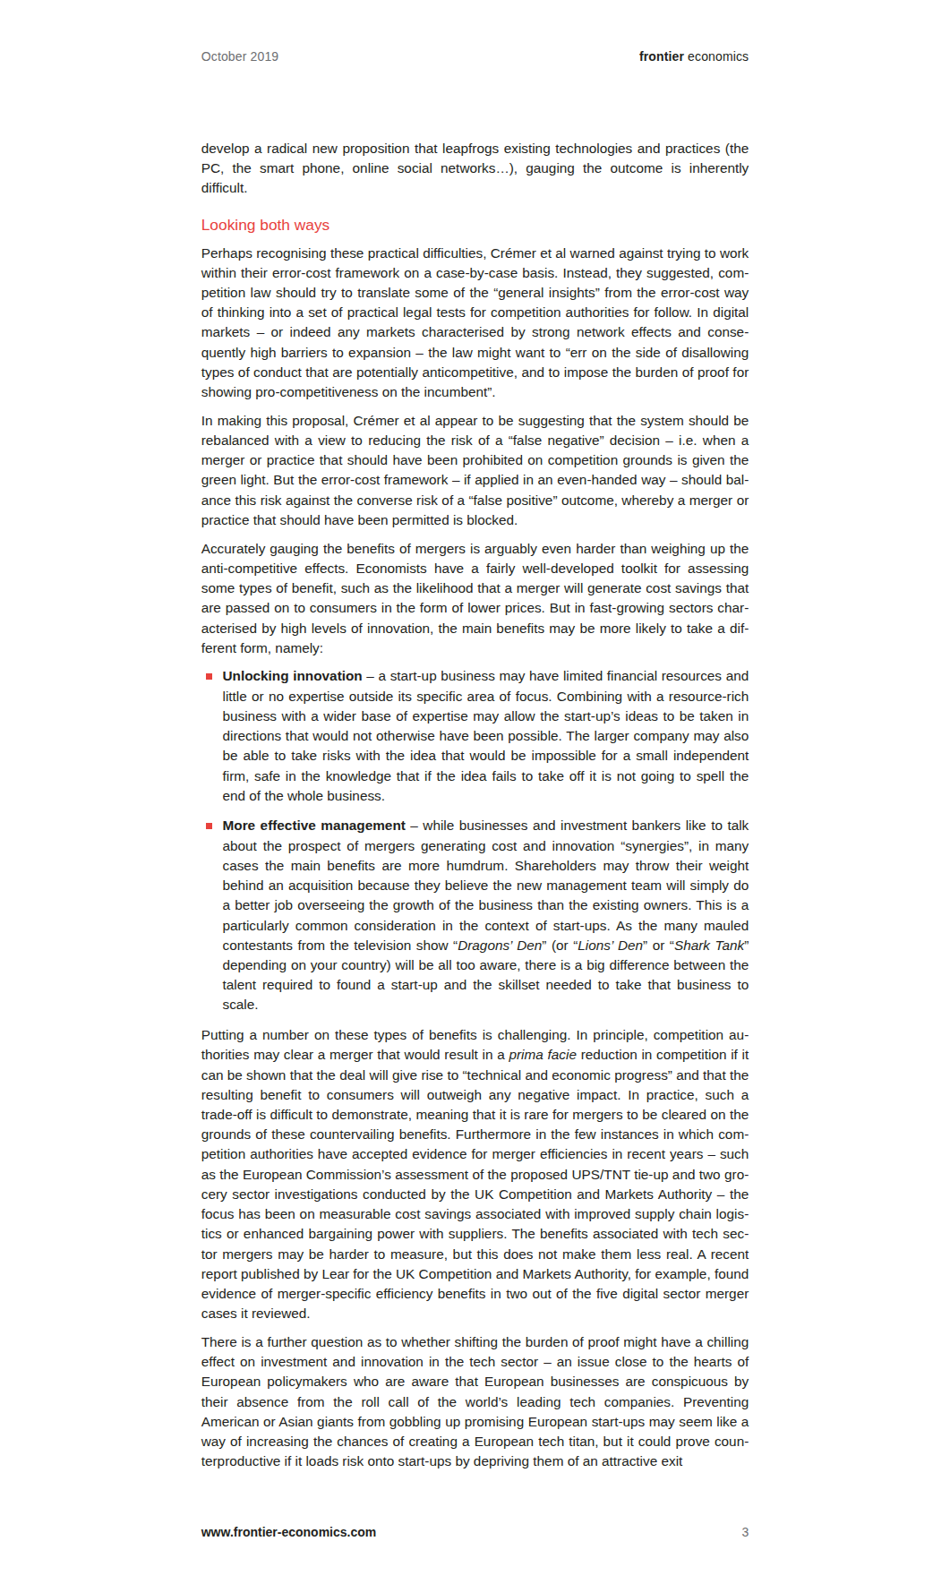October 2019
frontier economics
develop a radical new proposition that leapfrogs existing technologies and practices (the PC, the smart phone, online social networks…), gauging the outcome is inherently difficult.
Looking both ways
Perhaps recognising these practical difficulties, Crémer et al warned against trying to work within their error-cost framework on a case-by-case basis. Instead, they suggested, competition law should try to translate some of the “general insights” from the error-cost way of thinking into a set of practical legal tests for competition authorities for follow. In digital markets – or indeed any markets characterised by strong network effects and consequently high barriers to expansion – the law might want to “err on the side of disallowing types of conduct that are potentially anticompetitive, and to impose the burden of proof for showing pro-competitiveness on the incumbent”.
In making this proposal, Crémer et al appear to be suggesting that the system should be rebalanced with a view to reducing the risk of a “false negative” decision – i.e. when a merger or practice that should have been prohibited on competition grounds is given the green light. But the error-cost framework – if applied in an even-handed way – should balance this risk against the converse risk of a “false positive” outcome, whereby a merger or practice that should have been permitted is blocked.
Accurately gauging the benefits of mergers is arguably even harder than weighing up the anti-competitive effects. Economists have a fairly well-developed toolkit for assessing some types of benefit, such as the likelihood that a merger will generate cost savings that are passed on to consumers in the form of lower prices. But in fast-growing sectors characterised by high levels of innovation, the main benefits may be more likely to take a different form, namely:
Unlocking innovation – a start-up business may have limited financial resources and little or no expertise outside its specific area of focus. Combining with a resource-rich business with a wider base of expertise may allow the start-up’s ideas to be taken in directions that would not otherwise have been possible. The larger company may also be able to take risks with the idea that would be impossible for a small independent firm, safe in the knowledge that if the idea fails to take off it is not going to spell the end of the whole business.
More effective management – while businesses and investment bankers like to talk about the prospect of mergers generating cost and innovation “synergies”, in many cases the main benefits are more humdrum. Shareholders may throw their weight behind an acquisition because they believe the new management team will simply do a better job overseeing the growth of the business than the existing owners. This is a particularly common consideration in the context of start-ups. As the many mauled contestants from the television show “Dragons’ Den” (or “Lions’ Den” or “Shark Tank” depending on your country) will be all too aware, there is a big difference between the talent required to found a start-up and the skillset needed to take that business to scale.
Putting a number on these types of benefits is challenging. In principle, competition authorities may clear a merger that would result in a prima facie reduction in competition if it can be shown that the deal will give rise to “technical and economic progress” and that the resulting benefit to consumers will outweigh any negative impact. In practice, such a trade-off is difficult to demonstrate, meaning that it is rare for mergers to be cleared on the grounds of these countervailing benefits. Furthermore in the few instances in which competition authorities have accepted evidence for merger efficiencies in recent years – such as the European Commission’s assessment of the proposed UPS/TNT tie-up and two grocery sector investigations conducted by the UK Competition and Markets Authority – the focus has been on measurable cost savings associated with improved supply chain logistics or enhanced bargaining power with suppliers. The benefits associated with tech sector mergers may be harder to measure, but this does not make them less real. A recent report published by Lear for the UK Competition and Markets Authority, for example, found evidence of merger-specific efficiency benefits in two out of the five digital sector merger cases it reviewed.
There is a further question as to whether shifting the burden of proof might have a chilling effect on investment and innovation in the tech sector – an issue close to the hearts of European policymakers who are aware that European businesses are conspicuous by their absence from the roll call of the world’s leading tech companies. Preventing American or Asian giants from gobbling up promising European start-ups may seem like a way of increasing the chances of creating a European tech titan, but it could prove counterproductive if it loads risk onto start-ups by depriving them of an attractive exit
www.frontier-economics.com
3